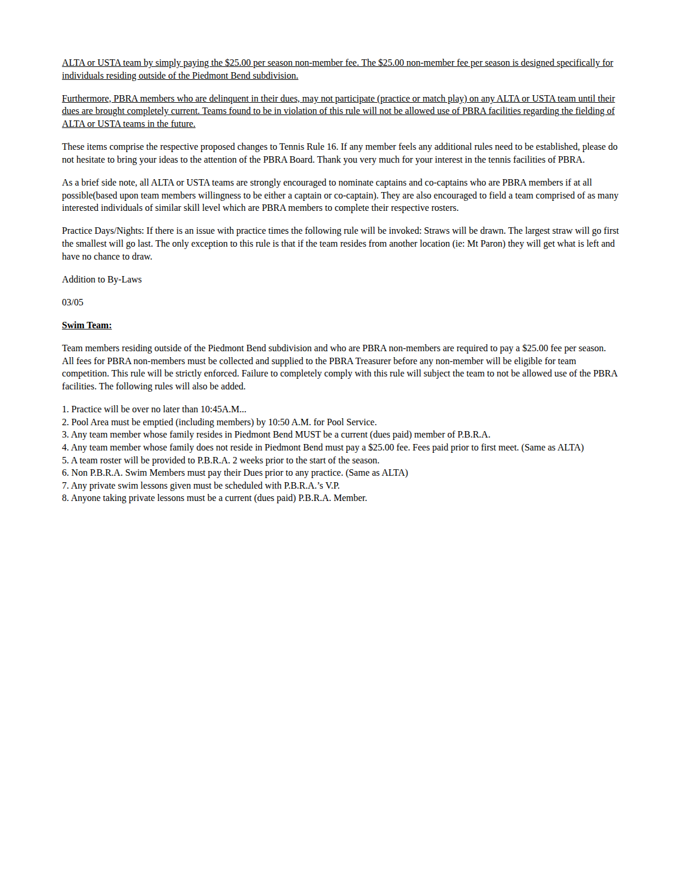ALTA or USTA team by simply paying the $25.00 per season non-member fee. The $25.00 non-member fee per season is designed specifically for individuals residing outside of the Piedmont Bend subdivision.
Furthermore, PBRA members who are delinquent in their dues, may not participate (practice or match play) on any ALTA or USTA team until their dues are brought completely current. Teams found to be in violation of this rule will not be allowed use of PBRA facilities regarding the fielding of ALTA or USTA teams in the future.
These items comprise the respective proposed changes to Tennis Rule 16. If any member feels any additional rules need to be established, please do not hesitate to bring your ideas to the attention of the PBRA Board. Thank you very much for your interest in the tennis facilities of PBRA.
As a brief side note, all ALTA or USTA teams are strongly encouraged to nominate captains and co-captains who are PBRA members if at all possible(based upon team members willingness to be either a captain or co-captain). They are also encouraged to field a team comprised of as many interested individuals of similar skill level which are PBRA members to complete their respective rosters.
Practice Days/Nights: If there is an issue with practice times the following rule will be invoked: Straws will be drawn. The largest straw will go first the smallest will go last. The only exception to this rule is that if the team resides from another location (ie: Mt Paron) they will get what is left and have no chance to draw.
Addition to By-Laws
03/05
Swim Team:
Team members residing outside of the Piedmont Bend subdivision and who are PBRA non-members are required to pay a $25.00 fee per season. All fees for PBRA non-members must be collected and supplied to the PBRA Treasurer before any non-member will be eligible for team competition. This rule will be strictly enforced. Failure to completely comply with this rule will subject the team to not be allowed use of the PBRA facilities. The following rules will also be added.
1. Practice will be over no later than 10:45A.M...
2. Pool Area must be emptied (including members) by 10:50 A.M. for Pool Service.
3. Any team member whose family resides in Piedmont Bend MUST be a current (dues paid) member of P.B.R.A.
4. Any team member whose family does not reside in Piedmont Bend must pay a $25.00 fee. Fees paid prior to first meet. (Same as ALTA)
5. A team roster will be provided to P.B.R.A. 2 weeks prior to the start of the season.
6. Non P.B.R.A. Swim Members must pay their Dues prior to any practice. (Same as ALTA)
7. Any private swim lessons given must be scheduled with P.B.R.A.’s V.P.
8. Anyone taking private lessons must be a current (dues paid) P.B.R.A. Member.